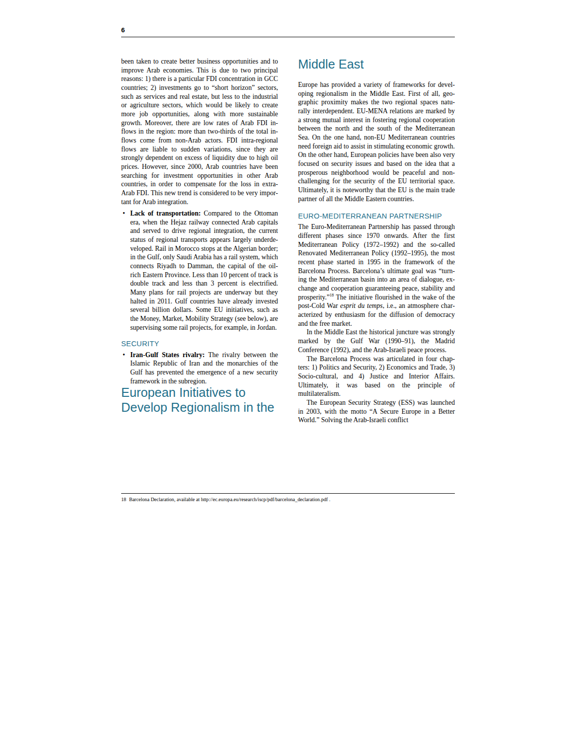6
been taken to create better business opportunities and to improve Arab economies. This is due to two principal reasons: 1) there is a particular FDI concentration in GCC countries; 2) investments go to “short horizon” sectors, such as services and real estate, but less to the industrial or agriculture sectors, which would be likely to create more job opportunities, along with more sustainable growth. Moreover, there are low rates of Arab FDI inflows in the region: more than two-thirds of the total inflows come from non-Arab actors. FDI intra-regional flows are liable to sudden variations, since they are strongly dependent on excess of liquidity due to high oil prices. However, since 2000, Arab countries have been searching for investment opportunities in other Arab countries, in order to compensate for the loss in extra-Arab FDI. This new trend is considered to be very important for Arab integration.
Lack of transportation: Compared to the Ottoman era, when the Hejaz railway connected Arab capitals and served to drive regional integration, the current status of regional transports appears largely underdeveloped. Rail in Morocco stops at the Algerian border; in the Gulf, only Saudi Arabia has a rail system, which connects Riyadh to Damman, the capital of the oil-rich Eastern Province. Less than 10 percent of track is double track and less than 3 percent is electrified. Many plans for rail projects are underway but they halted in 2011. Gulf countries have already invested several billion dollars. Some EU initiatives, such as the Money, Market, Mobility Strategy (see below), are supervising some rail projects, for example, in Jordan.
Security
Iran-Gulf States rivalry: The rivalry between the Islamic Republic of Iran and the monarchies of the Gulf has prevented the emergence of a new security framework in the subregion.
European Initiatives to Develop Regionalism in the Middle East
Europe has provided a variety of frameworks for developing regionalism in the Middle East. First of all, geographic proximity makes the two regional spaces naturally interdependent. EU-MENA relations are marked by a strong mutual interest in fostering regional cooperation between the north and the south of the Mediterranean Sea. On the one hand, non-EU Mediterranean countries need foreign aid to assist in stimulating economic growth. On the other hand, European policies have been also very focused on security issues and based on the idea that a prosperous neighborhood would be peaceful and non-challenging for the security of the EU territorial space. Ultimately, it is noteworthy that the EU is the main trade partner of all the Middle Eastern countries.
Euro-Mediterranean Partnership
The Euro-Mediterranean Partnership has passed through different phases since 1970 onwards. After the first Mediterranean Policy (1972–1992) and the so-called Renovated Mediterranean Policy (1992–1995), the most recent phase started in 1995 in the framework of the Barcelona Process. Barcelona’s ultimate goal was “turning the Mediterranean basin into an area of dialogue, exchange and cooperation guaranteeing peace, stability and prosperity.”18 The initiative flourished in the wake of the post-Cold War esprit du temps, i.e., an atmosphere characterized by enthusiasm for the diffusion of democracy and the free market.
In the Middle East the historical juncture was strongly marked by the Gulf War (1990–91), the Madrid Conference (1992), and the Arab-Israeli peace process.
The Barcelona Process was articulated in four chapters: 1) Politics and Security, 2) Economics and Trade, 3) Socio-cultural, and 4) Justice and Interior Affairs. Ultimately, it was based on the principle of multilateralism.
The European Security Strategy (ESS) was launched in 2003, with the motto “A Secure Europe in a Better World.” Solving the Arab-Israeli conflict
18 Barcelona Declaration, available at http://ec.europa.eu/research/iscp/pdf/barcelona_declaration.pdf .